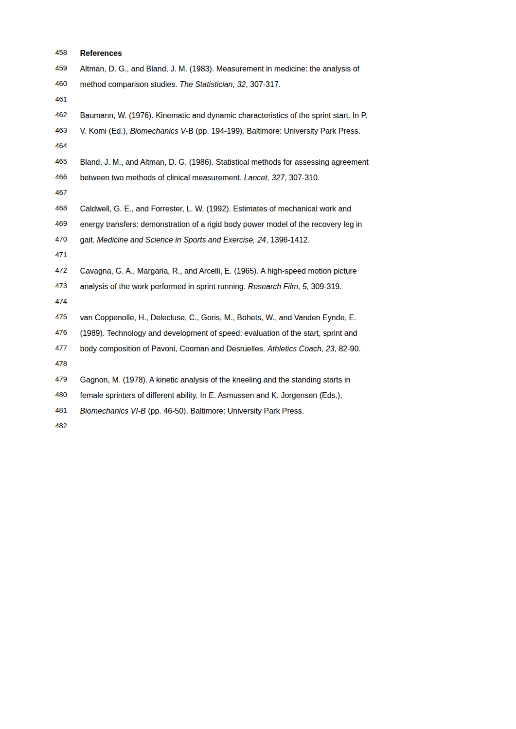References
Altman, D. G., and Bland, J. M. (1983). Measurement in medicine: the analysis of
method comparison studies. The Statistician, 32, 307-317.
Baumann, W. (1976). Kinematic and dynamic characteristics of the sprint start. In P.
V. Komi (Ed.), Biomechanics V-B (pp. 194-199). Baltimore: University Park Press.
Bland, J. M., and Altman, D. G. (1986). Statistical methods for assessing agreement
between two methods of clinical measurement. Lancet, 327, 307-310.
Caldwell, G. E., and Forrester, L. W. (1992). Estimates of mechanical work and
energy transfers: demonstration of a rigid body power model of the recovery leg in
gait. Medicine and Science in Sports and Exercise, 24, 1396-1412.
Cavagna, G. A., Margaria, R., and Arcelli, E. (1965). A high-speed motion picture
analysis of the work performed in sprint running. Research Film, 5, 309-319.
van Coppenolle, H., Delecluse, C., Goris, M., Bohets, W., and Vanden Eynde, E.
(1989). Technology and development of speed: evaluation of the start, sprint and
body composition of Pavoni, Cooman and Desruelles. Athletics Coach, 23, 82-90.
Gagnon, M. (1978). A kinetic analysis of the kneeling and the standing starts in
female sprinters of different ability. In E. Asmussen and K. Jorgensen (Eds.),
Biomechanics VI-B (pp. 46-50). Baltimore: University Park Press.